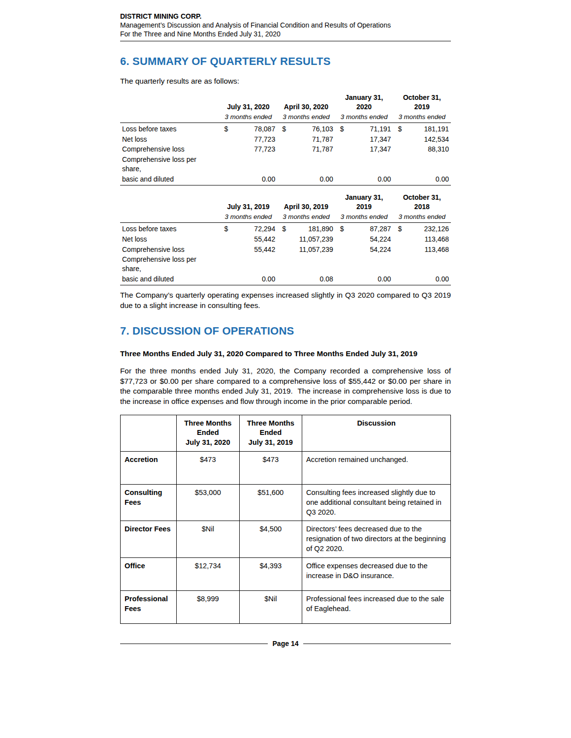DISTRICT MINING CORP.
Management’s Discussion and Analysis of Financial Condition and Results of Operations
For the Three and Nine Months Ended July 31, 2020
6. SUMMARY OF QUARTERLY RESULTS
The quarterly results are as follows:
| | July 31, 2020 | April 30, 2020 | January 31, 2020 | October 31, 2019 |
| --- | --- | --- | --- | --- |
| | 3 months ended | 3 months ended | 3 months ended | 3 months ended |
| Loss before taxes | $ 78,087 | $ 76,103 | $ 71,191 | $ 181,191 |
| Net loss | 77,723 | 71,787 | 17,347 | 142,534 |
| Comprehensive loss | 77,723 | 71,787 | 17,347 | 88,310 |
| Comprehensive loss per share, | | | | |
| basic and diluted | 0.00 | 0.00 | 0.00 | 0.00 |
| | July 31, 2019 | April 30, 2019 | January 31, 2019 | October 31, 2018 |
| --- | --- | --- | --- | --- |
| | 3 months ended | 3 months ended | 3 months ended | 3 months ended |
| Loss before taxes | $ 72,294 | $ 181,890 | $ 87,287 | $ 232,126 |
| Net loss | 55,442 | 11,057,239 | 54,224 | 113,468 |
| Comprehensive loss | 55,442 | 11,057,239 | 54,224 | 113,468 |
| Comprehensive loss per share, | | | | |
| basic and diluted | 0.00 | 0.08 | 0.00 | 0.00 |
The Company’s quarterly operating expenses increased slightly in Q3 2020 compared to Q3 2019 due to a slight increase in consulting fees.
7. DISCUSSION OF OPERATIONS
Three Months Ended July 31, 2020 Compared to Three Months Ended July 31, 2019
For the three months ended July 31, 2020, the Company recorded a comprehensive loss of $77,723 or $0.00 per share compared to a comprehensive loss of $55,442 or $0.00 per share in the comparable three months ended July 31, 2019. The increase in comprehensive loss is due to the increase in office expenses and flow through income in the prior comparable period.
| | Three Months Ended July 31, 2020 | Three Months Ended July 31, 2019 | Discussion |
| --- | --- | --- | --- |
| Accretion | $473 | $473 | Accretion remained unchanged. |
| Consulting Fees | $53,000 | $51,600 | Consulting fees increased slightly due to one additional consultant being retained in Q3 2020. |
| Director Fees | $Nil | $4,500 | Directors’ fees decreased due to the resignation of two directors at the beginning of Q2 2020. |
| Office | $12,734 | $4,393 | Office expenses decreased due to the increase in D&O insurance. |
| Professional Fees | $8,999 | $Nil | Professional fees increased due to the sale of Eaglehead. |
Page 14